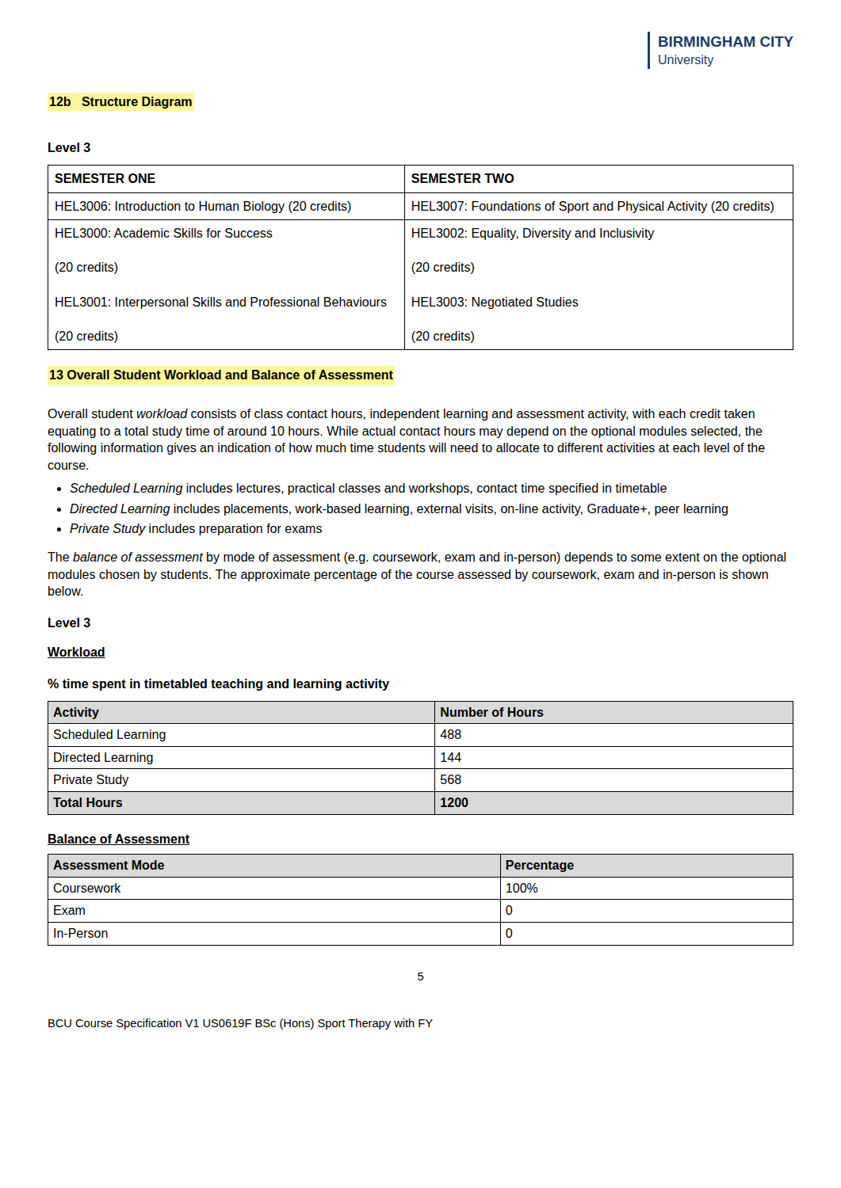BIRMINGHAM CITYUniversity
12b Structure Diagram
Level 3
| SEMESTER ONE | SEMESTER TWO |
| --- | --- |
| HEL3006: Introduction to Human Biology (20 credits) | HEL3007: Foundations of Sport and Physical Activity (20 credits) |
| HEL3000: Academic Skills for Success (20 credits) HEL3001: Interpersonal Skills and Professional Behaviours (20 credits) | HEL3002: Equality, Diversity and Inclusivity (20 credits) HEL3003: Negotiated Studies (20 credits) |
13 Overall Student Workload and Balance of Assessment
Overall student workload consists of class contact hours, independent learning and assessment activity, with each credit taken equating to a total study time of around 10 hours. While actual contact hours may depend on the optional modules selected, the following information gives an indication of how much time students will need to allocate to different activities at each level of the course.
Scheduled Learning includes lectures, practical classes and workshops, contact time specified in timetable
Directed Learning includes placements, work-based learning, external visits, on-line activity, Graduate+, peer learning
Private Study includes preparation for exams
The balance of assessment by mode of assessment (e.g. coursework, exam and in-person) depends to some extent on the optional modules chosen by students. The approximate percentage of the course assessed by coursework, exam and in-person is shown below.
Level 3
Workload
% time spent in timetabled teaching and learning activity
| Activity | Number of Hours |
| --- | --- |
| Scheduled Learning | 488 |
| Directed Learning | 144 |
| Private Study | 568 |
| Total Hours | 1200 |
Balance of Assessment
| Assessment Mode | Percentage |
| --- | --- |
| Coursework | 100% |
| Exam | 0 |
| In-Person | 0 |
5
BCU Course Specification V1 US0619F BSc (Hons) Sport Therapy with FY